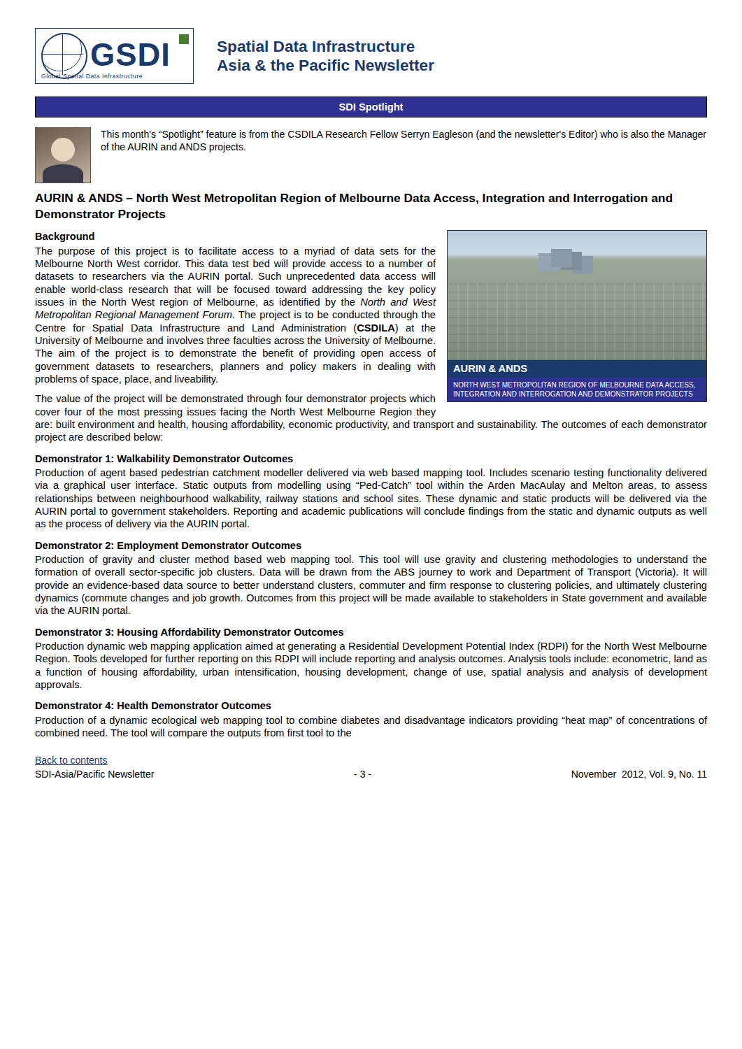GSDI
Global Spatial Data Infrastructure
Spatial Data Infrastructure
Asia & the Pacific Newsletter
SDI Spotlight
This month's “Spotlight” feature is from the CSDILA Research Fellow Serryn Eagleson (and the newsletter's Editor) who is also the Manager of the AURIN and ANDS projects.
AURIN & ANDS – North West Metropolitan Region of Melbourne Data Access, Integration and Interrogation and Demonstrator Projects
AURIN & ANDS
NORTH WEST METROPOLITAN REGION OF MELBOURNE DATA ACCESS, INTEGRATION AND INTERROGATION AND DEMONSTRATOR PROJECTS
Background
The purpose of this project is to facilitate access to a myriad of data sets for the Melbourne North West corridor. This data test bed will provide access to a number of datasets to researchers via the AURIN portal. Such unprecedented data access will enable world-class research that will be focused toward addressing the key policy issues in the North West region of Melbourne, as identified by the North and West Metropolitan Regional Management Forum. The project is to be conducted through the Centre for Spatial Data Infrastructure and Land Administration (CSDILA) at the University of Melbourne and involves three faculties across the University of Melbourne. The aim of the project is to demonstrate the benefit of providing open access of government datasets to researchers, planners and policy makers in dealing with problems of space, place, and liveability.
The value of the project will be demonstrated through four demonstrator projects which cover four of the most pressing issues facing the North West Melbourne Region they are: built environment and health, housing affordability, economic productivity, and transport and sustainability. The outcomes of each demonstrator project are described below:
Demonstrator 1: Walkability Demonstrator Outcomes
Production of agent based pedestrian catchment modeller delivered via web based mapping tool. Includes scenario testing functionality delivered via a graphical user interface. Static outputs from modelling using “Ped-Catch” tool within the Arden MacAulay and Melton areas, to assess relationships between neighbourhood walkability, railway stations and school sites. These dynamic and static products will be delivered via the AURIN portal to government stakeholders. Reporting and academic publications will conclude findings from the static and dynamic outputs as well as the process of delivery via the AURIN portal.
Demonstrator 2: Employment Demonstrator Outcomes
Production of gravity and cluster method based web mapping tool. This tool will use gravity and clustering methodologies to understand the formation of overall sector-specific job clusters. Data will be drawn from the ABS journey to work and Department of Transport (Victoria). It will provide an evidence-based data source to better understand clusters, commuter and firm response to clustering policies, and ultimately clustering dynamics (commute changes and job growth. Outcomes from this project will be made available to stakeholders in State government and available via the AURIN portal.
Demonstrator 3: Housing Affordability Demonstrator Outcomes
Production dynamic web mapping application aimed at generating a Residential Development Potential Index (RDPI) for the North West Melbourne Region. Tools developed for further reporting on this RDPI will include reporting and analysis outcomes. Analysis tools include: econometric, land as a function of housing affordability, urban intensification, housing development, change of use, spatial analysis and analysis of development approvals.
Demonstrator 4: Health Demonstrator Outcomes
Production of a dynamic ecological web mapping tool to combine diabetes and disadvantage indicators providing “heat map” of concentrations of combined need. The tool will compare the outputs from first tool to the
Back to contents
SDI-Asia/Pacific Newsletter - 3 - November 2012, Vol. 9, No. 11